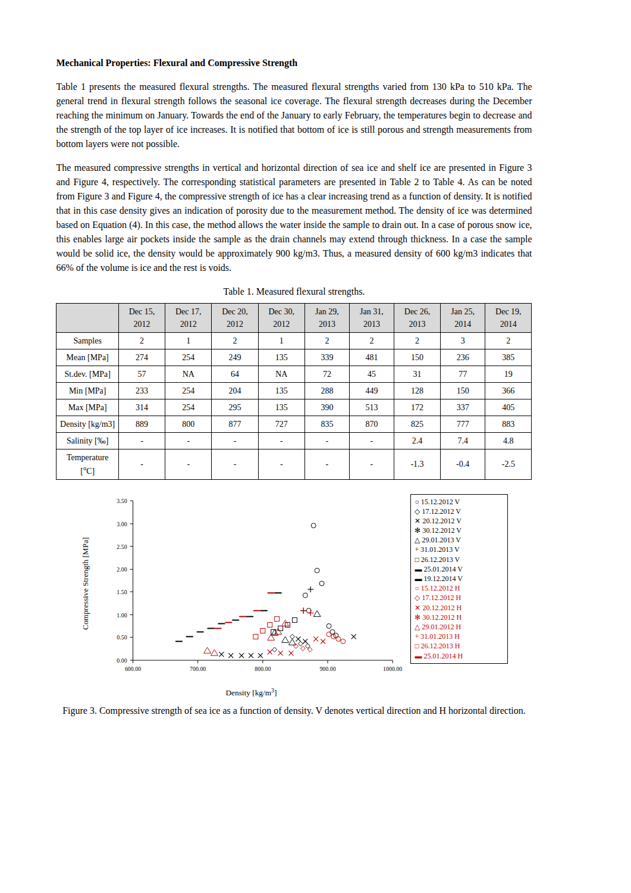Mechanical Properties: Flexural and Compressive Strength
Table 1 presents the measured flexural strengths. The measured flexural strengths varied from 130 kPa to 510 kPa. The general trend in flexural strength follows the seasonal ice coverage. The flexural strength decreases during the December reaching the minimum on January. Towards the end of the January to early February, the temperatures begin to decrease and the strength of the top layer of ice increases. It is notified that bottom of ice is still porous and strength measurements from bottom layers were not possible.
The measured compressive strengths in vertical and horizontal direction of sea ice and shelf ice are presented in Figure 3 and Figure 4, respectively. The corresponding statistical parameters are presented in Table 2 to Table 4. As can be noted from Figure 3 and Figure 4, the compressive strength of ice has a clear increasing trend as a function of density. It is notified that in this case density gives an indication of porosity due to the measurement method. The density of ice was determined based on Equation (4). In this case, the method allows the water inside the sample to drain out. In a case of porous snow ice, this enables large air pockets inside the sample as the drain channels may extend through thickness. In a case the sample would be solid ice, the density would be approximately 900 kg/m3. Thus, a measured density of 600 kg/m3 indicates that 66% of the volume is ice and the rest is voids.
Table 1. Measured flexural strengths.
| | Dec 15, 2012 | Dec 17, 2012 | Dec 20, 2012 | Dec 30, 2012 | Jan 29, 2013 | Jan 31, 2013 | Dec 26, 2013 | Jan 25, 2014 | Dec 19, 2014 |
| --- | --- | --- | --- | --- | --- | --- | --- | --- | --- |
| Samples | 2 | 1 | 2 | 1 | 2 | 2 | 2 | 3 | 2 |
| Mean [MPa] | 274 | 254 | 249 | 135 | 339 | 481 | 150 | 236 | 385 |
| St.dev. [MPa] | 57 | NA | 64 | NA | 72 | 45 | 31 | 77 | 19 |
| Min [MPa] | 233 | 254 | 204 | 135 | 288 | 449 | 128 | 150 | 366 |
| Max [MPa] | 314 | 254 | 295 | 135 | 390 | 513 | 172 | 337 | 405 |
| Density [kg/m3] | 889 | 800 | 877 | 727 | 835 | 870 | 825 | 777 | 883 |
| Salinity [‰] | - | - | - | - | - | - | 2.4 | 7.4 | 4.8 |
| Temperature [ o C] | - | - | - | - | - | - | -1.3 | -0.4 | -2.5 |
Compressive Strength [MPa]
0.00 0.50 1.00 1.50 2.00 2.50 3.00 3.50 600.00 700.00 800.00 900.00 1000.00
Density [kg/m3]
○ 15.12.2012 V
◇ 17.12.2012 V
✕ 20.12.2012 V
✻ 30.12.2012 V
△ 29.01.2013 V
+ 31.01.2013 V
□ 26.12.2013 V
▬ 25.01.2014 V
▬ 19.12.2014 V
○ 15.12.2012 H
◇ 17.12.2012 H
✕ 20.12.2012 H
✻ 30.12.2012 H
△ 29.01.2012 H
+ 31.01.2013 H
□ 26.12.2013 H
▬ 25.01.2014 H
Figure 3. Compressive strength of sea ice as a function of density. V denotes vertical direction and H horizontal direction.